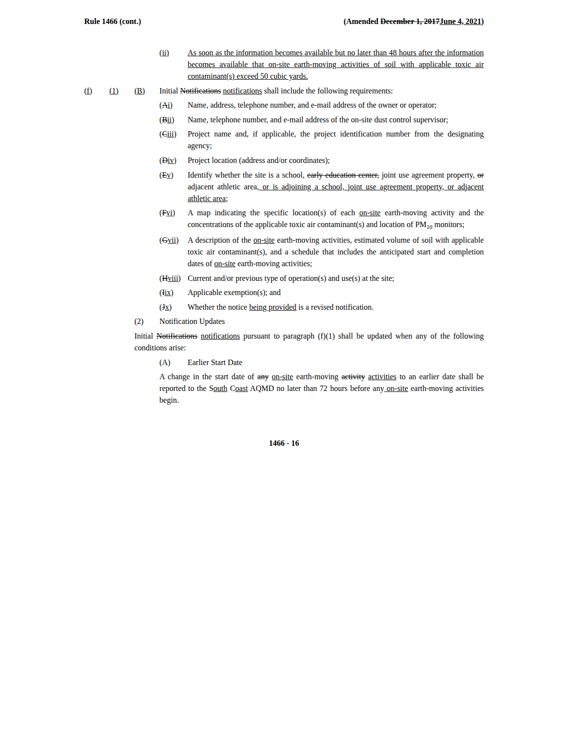Rule 1466 (cont.) (Amended December 1, 2017June 4, 2021)
(ii) As soon as the information becomes available but no later than 48 hours after the information becomes available that on-site earth-moving activities of soil with applicable toxic air contaminant(s) exceed 50 cubic yards.
(f) (1) (B) Initial Notifications notifications shall include the following requirements:
(Ai) Name, address, telephone number, and e-mail address of the owner or operator;
(Bii) Name, telephone number, and e-mail address of the on-site dust control supervisor;
(Ciii) Project name and, if applicable, the project identification number from the designating agency;
(Div) Project location (address and/or coordinates);
(Ev) Identify whether the site is a school, early education center, joint use agreement property, or adjacent athletic area, or is adjoining a school, joint use agreement property, or adjacent athletic area;
(Fvi) A map indicating the specific location(s) of each on-site earth-moving activity and the concentrations of the applicable toxic air contaminant(s) and location of PM10 monitors;
(Gvii) A description of the on-site earth-moving activities, estimated volume of soil with applicable toxic air contaminant(s), and a schedule that includes the anticipated start and completion dates of on-site earth-moving activities;
(Hviii) Current and/or previous type of operation(s) and use(s) at the site;
(Iix) Applicable exemption(s); and
(Jx) Whether the notice being provided is a revised notification.
(2) Notification Updates
Initial Notifications notifications pursuant to paragraph (f)(1) shall be updated when any of the following conditions arise:
(A) Earlier Start Date
A change in the start date of any on-site earth-moving activity activities to an earlier date shall be reported to the South Coast AQMD no later than 72 hours before any on-site earth-moving activities begin.
1466 - 16